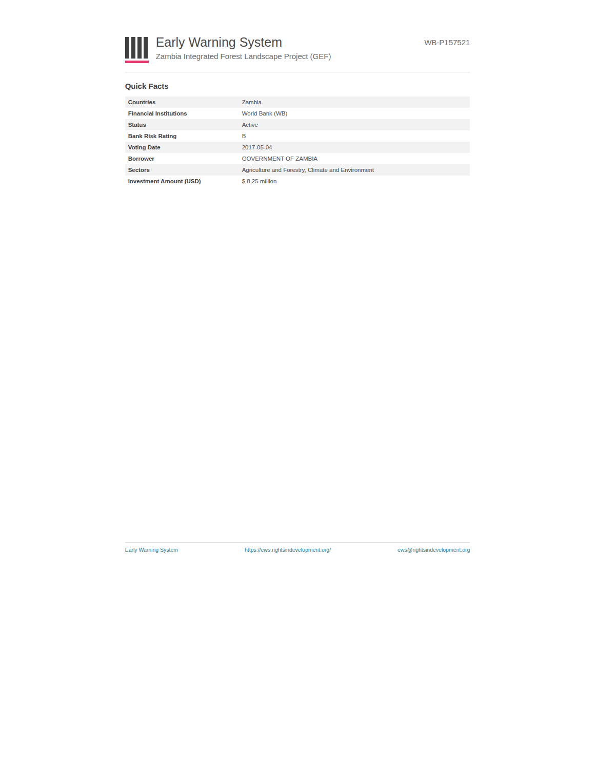Early Warning System
Zambia Integrated Forest Landscape Project (GEF)
WB-P157521
Quick Facts
| Countries | Zambia |
| Financial Institutions | World Bank (WB) |
| Status | Active |
| Bank Risk Rating | B |
| Voting Date | 2017-05-04 |
| Borrower | GOVERNMENT OF ZAMBIA |
| Sectors | Agriculture and Forestry, Climate and Environment |
| Investment Amount (USD) | $ 8.25 million |
Early Warning System
https://ews.rightsindevelopment.org/
ews@rightsindevelopment.org